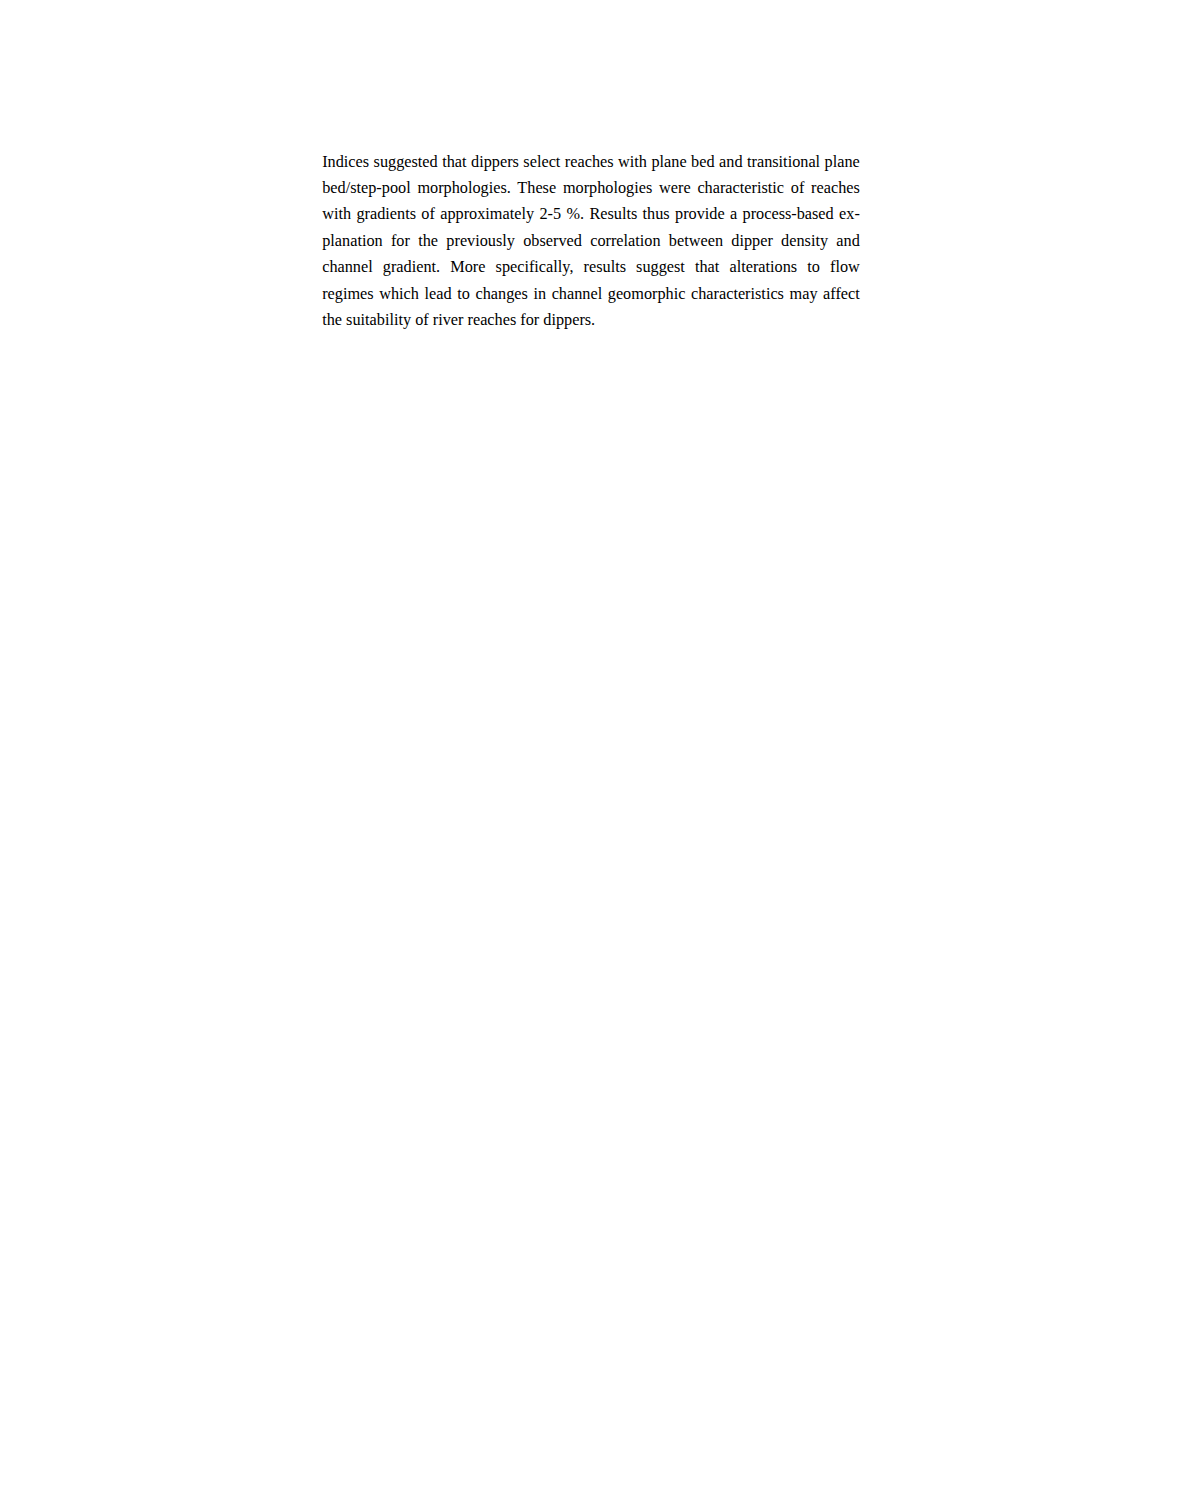Indices suggested that dippers select reaches with plane bed and transitional plane bed/step-pool morphologies. These morphologies were characteristic of reaches with gradients of approximately 2-5 %. Results thus provide a process-based explanation for the previously observed correlation between dipper density and channel gradient. More specifically, results suggest that alterations to flow regimes which lead to changes in channel geomorphic characteristics may affect the suitability of river reaches for dippers.